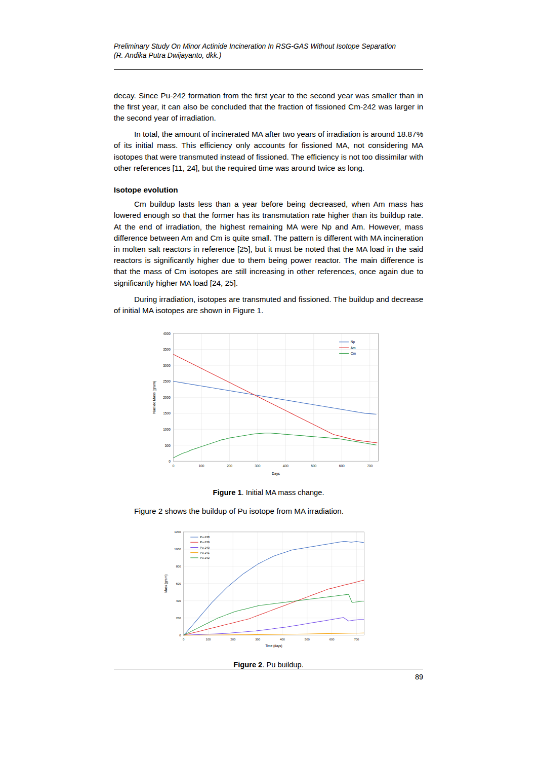Preliminary Study On Minor Actinide Incineration In RSG-GAS Without Isotope Separation
(R. Andika Putra Dwijayanto, dkk.)
decay. Since Pu-242 formation from the first year to the second year was smaller than in the first year, it can also be concluded that the fraction of fissioned Cm-242 was larger in the second year of irradiation.
In total, the amount of incinerated MA after two years of irradiation is around 18.87% of its initial mass. This efficiency only accounts for fissioned MA, not considering MA isotopes that were transmuted instead of fissioned. The efficiency is not too dissimilar with other references [11, 24], but the required time was around twice as long.
Isotope evolution
Cm buildup lasts less than a year before being decreased, when Am mass has lowered enough so that the former has its transmutation rate higher than its buildup rate. At the end of irradiation, the highest remaining MA were Np and Am. However, mass difference between Am and Cm is quite small. The pattern is different with MA incineration in molten salt reactors in reference [25], but it must be noted that the MA load in the said reactors is significantly higher due to them being power reactor. The main difference is that the mass of Cm isotopes are still increasing in other references, once again due to significantly higher MA load [24, 25].
During irradiation, isotopes are transmuted and fissioned. The buildup and decrease of initial MA isotopes are shown in Figure 1.
0 500 1000 1500 2000 2500 3000 3500 4000 0 100 200 300 400 500 600 700 Days Nuclide Mass (gram) Np Am Cm
Figure 1. Initial MA mass change.
Figure 2 shows the buildup of Pu isotope from MA irradiation.
0 200 400 600 800 1000 1200 0 100 200 300 400 500 600 700 Time (days) Mass (gram) Pu-238 Pu-239 Pu-240 Pu-241 Pu-242
Figure 2. Pu buildup.
89